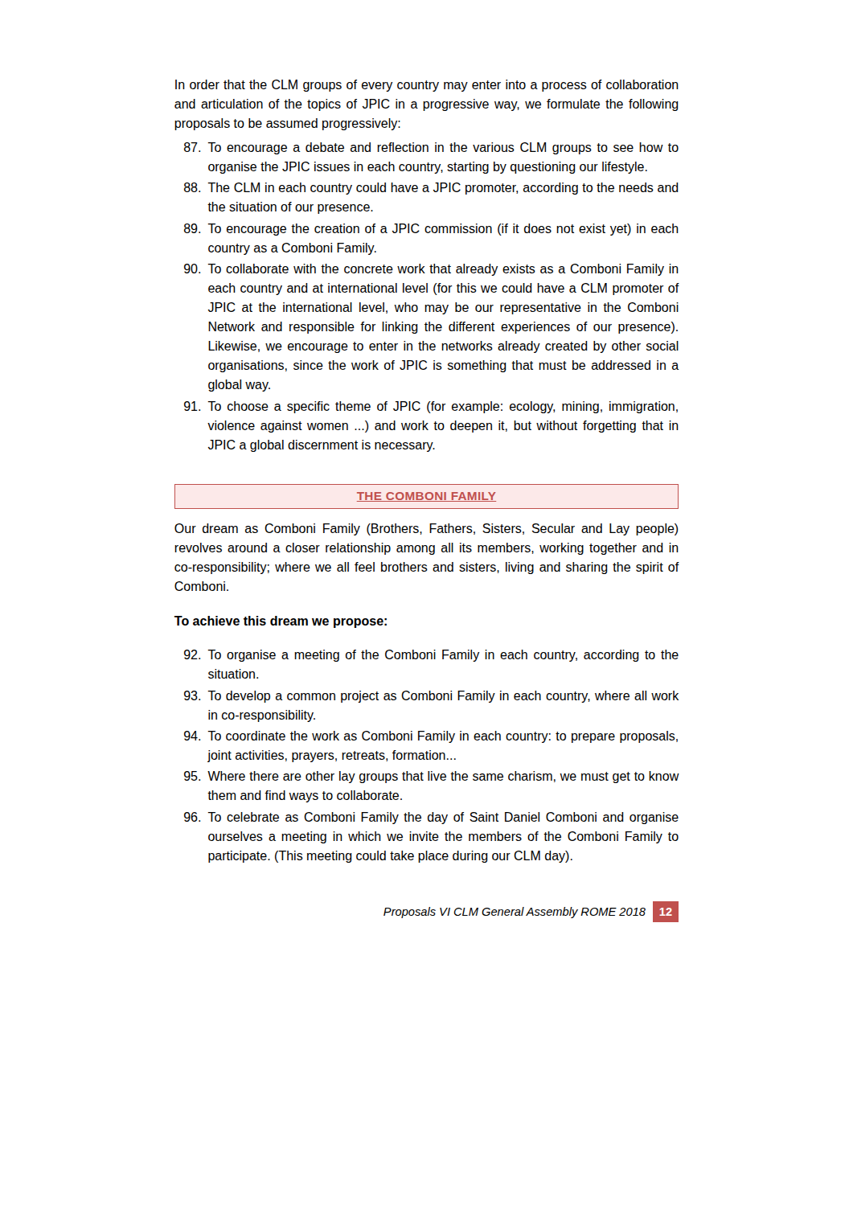In order that the CLM groups of every country may enter into a process of collaboration and articulation of the topics of JPIC in a progressive way, we formulate the following proposals to be assumed progressively:
87. To encourage a debate and reflection in the various CLM groups to see how to organise the JPIC issues in each country, starting by questioning our lifestyle.
88. The CLM in each country could have a JPIC promoter, according to the needs and the situation of our presence.
89. To encourage the creation of a JPIC commission (if it does not exist yet) in each country as a Comboni Family.
90. To collaborate with the concrete work that already exists as a Comboni Family in each country and at international level (for this we could have a CLM promoter of JPIC at the international level, who may be our representative in the Comboni Network and responsible for linking the different experiences of our presence). Likewise, we encourage to enter in the networks already created by other social organisations, since the work of JPIC is something that must be addressed in a global way.
91. To choose a specific theme of JPIC (for example: ecology, mining, immigration, violence against women ...) and work to deepen it, but without forgetting that in JPIC a global discernment is necessary.
THE COMBONI FAMILY
Our dream as Comboni Family (Brothers, Fathers, Sisters, Secular and Lay people) revolves around a closer relationship among all its members, working together and in co-responsibility; where we all feel brothers and sisters, living and sharing the spirit of Comboni.
To achieve this dream we propose:
92. To organise a meeting of the Comboni Family in each country, according to the situation.
93. To develop a common project as Comboni Family in each country, where all work in co-responsibility.
94. To coordinate the work as Comboni Family in each country: to prepare proposals, joint activities, prayers, retreats, formation...
95. Where there are other lay groups that live the same charism, we must get to know them and find ways to collaborate.
96. To celebrate as Comboni Family the day of Saint Daniel Comboni and organise ourselves a meeting in which we invite the members of the Comboni Family to participate. (This meeting could take place during our CLM day).
Proposals VI CLM General Assembly ROME 2018 12